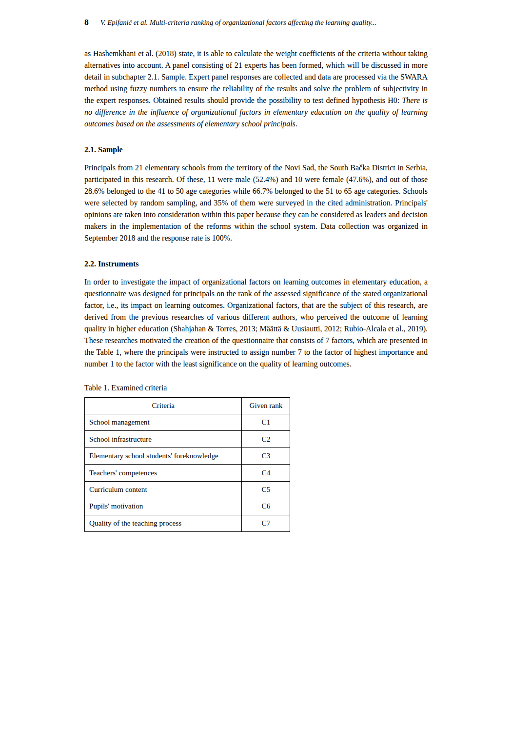8 V. Epifanić et al. Multi-criteria ranking of organizational factors affecting the learning quality...
as Hashemkhani et al. (2018) state, it is able to calculate the weight coefficients of the criteria without taking alternatives into account. A panel consisting of 21 experts has been formed, which will be discussed in more detail in subchapter 2.1. Sample. Expert panel responses are collected and data are processed via the SWARA method using fuzzy numbers to ensure the reliability of the results and solve the problem of subjectivity in the expert responses. Obtained results should provide the possibility to test defined hypothesis H0: There is no difference in the influence of organizational factors in elementary education on the quality of learning outcomes based on the assessments of elementary school principals.
2.1. Sample
Principals from 21 elementary schools from the territory of the Novi Sad, the South Bačka District in Serbia, participated in this research. Of these, 11 were male (52.4%) and 10 were female (47.6%), and out of those 28.6% belonged to the 41 to 50 age categories while 66.7% belonged to the 51 to 65 age categories. Schools were selected by random sampling, and 35% of them were surveyed in the cited administration. Principals' opinions are taken into consideration within this paper because they can be considered as leaders and decision makers in the implementation of the reforms within the school system. Data collection was organized in September 2018 and the response rate is 100%.
2.2. Instruments
In order to investigate the impact of organizational factors on learning outcomes in elementary education, a questionnaire was designed for principals on the rank of the assessed significance of the stated organizational factor, i.e., its impact on learning outcomes. Organizational factors, that are the subject of this research, are derived from the previous researches of various different authors, who perceived the outcome of learning quality in higher education (Shahjahan & Torres, 2013; Määttä & Uusiautti, 2012; Rubio-Alcala et al., 2019). These researches motivated the creation of the questionnaire that consists of 7 factors, which are presented in the Table 1, where the principals were instructed to assign number 7 to the factor of highest importance and number 1 to the factor with the least significance on the quality of learning outcomes.
Table 1. Examined criteria
| Criteria | Given rank |
| --- | --- |
| School management | C1 |
| School infrastructure | C2 |
| Elementary school students' foreknowledge | C3 |
| Teachers' competences | C4 |
| Curriculum content | C5 |
| Pupils' motivation | C6 |
| Quality of the teaching process | C7 |